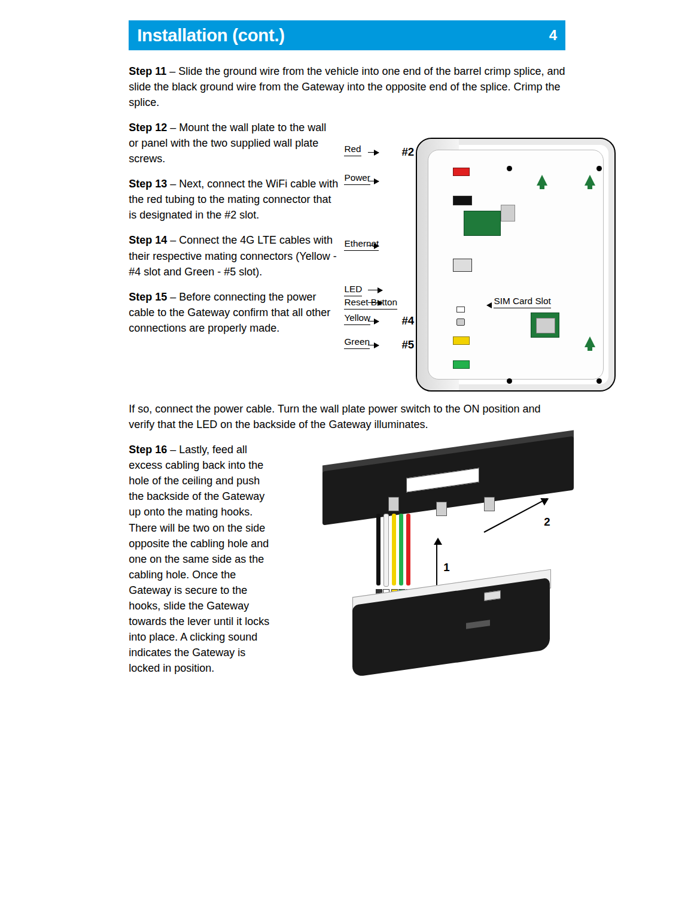Installation (cont.) 4
Step 11 – Slide the ground wire from the vehicle into one end of the barrel crimp splice, and slide the black ground wire from the Gateway into the opposite end of the splice. Crimp the splice.
Step 12 – Mount the wall plate to the wall or panel with the two supplied wall plate screws.
Step 13 – Next, connect the WiFi cable with the red tubing to the mating connector that is designated in the #2 slot.
Step 14 – Connect the 4G LTE cables with their respective mating connectors (Yellow - #4 slot and Green - #5 slot).
Step 15 – Before connecting the power cable to the Gateway confirm that all other connections are properly made.
#2
#4
#5
Red
Power
Ethernet
LED
Reset Button
Yellow
Green
SIM Card Slot
If so, connect the power cable. Turn the wall plate power switch to the ON position and verify that the LED on the backside of the Gateway illuminates.
Step 16 – Lastly, feed all excess cabling back into the hole of the ceiling and push the backside of the Gateway up onto the mating hooks. There will be two on the side opposite the cabling hole and one on the same side as the cabling hole. Once the Gateway is secure to the hooks, slide the Gateway towards the lever until it locks into place. A clicking sound indicates the Gateway is locked in position.
1
2